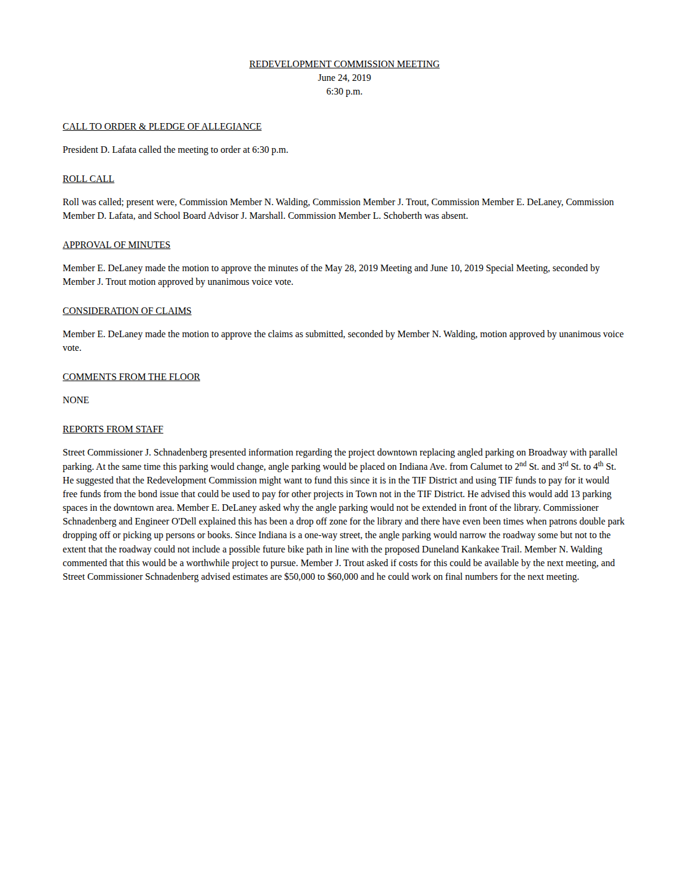REDEVELOPMENT COMMISSION MEETING
June 24, 2019
6:30 p.m.
CALL TO ORDER & PLEDGE OF ALLEGIANCE
President D. Lafata called the meeting to order at 6:30 p.m.
ROLL CALL
Roll was called; present were, Commission Member N. Walding, Commission Member J. Trout, Commission Member E. DeLaney, Commission Member D. Lafata, and School Board Advisor J. Marshall. Commission Member L. Schoberth was absent.
APPROVAL OF MINUTES
Member E. DeLaney made the motion to approve the minutes of the May 28, 2019 Meeting and June 10, 2019 Special Meeting, seconded by Member J. Trout motion approved by unanimous voice vote.
CONSIDERATION OF CLAIMS
Member E. DeLaney made the motion to approve the claims as submitted, seconded by Member N. Walding, motion approved by unanimous voice vote.
COMMENTS FROM THE FLOOR
NONE
REPORTS FROM STAFF
Street Commissioner J. Schnadenberg presented information regarding the project downtown replacing angled parking on Broadway with parallel parking. At the same time this parking would change, angle parking would be placed on Indiana Ave. from Calumet to 2nd St. and 3rd St. to 4th St. He suggested that the Redevelopment Commission might want to fund this since it is in the TIF District and using TIF funds to pay for it would free funds from the bond issue that could be used to pay for other projects in Town not in the TIF District. He advised this would add 13 parking spaces in the downtown area. Member E. DeLaney asked why the angle parking would not be extended in front of the library. Commissioner Schnadenberg and Engineer O'Dell explained this has been a drop off zone for the library and there have even been times when patrons double park dropping off or picking up persons or books. Since Indiana is a one-way street, the angle parking would narrow the roadway some but not to the extent that the roadway could not include a possible future bike path in line with the proposed Duneland Kankakee Trail. Member N. Walding commented that this would be a worthwhile project to pursue. Member J. Trout asked if costs for this could be available by the next meeting, and Street Commissioner Schnadenberg advised estimates are $50,000 to $60,000 and he could work on final numbers for the next meeting.